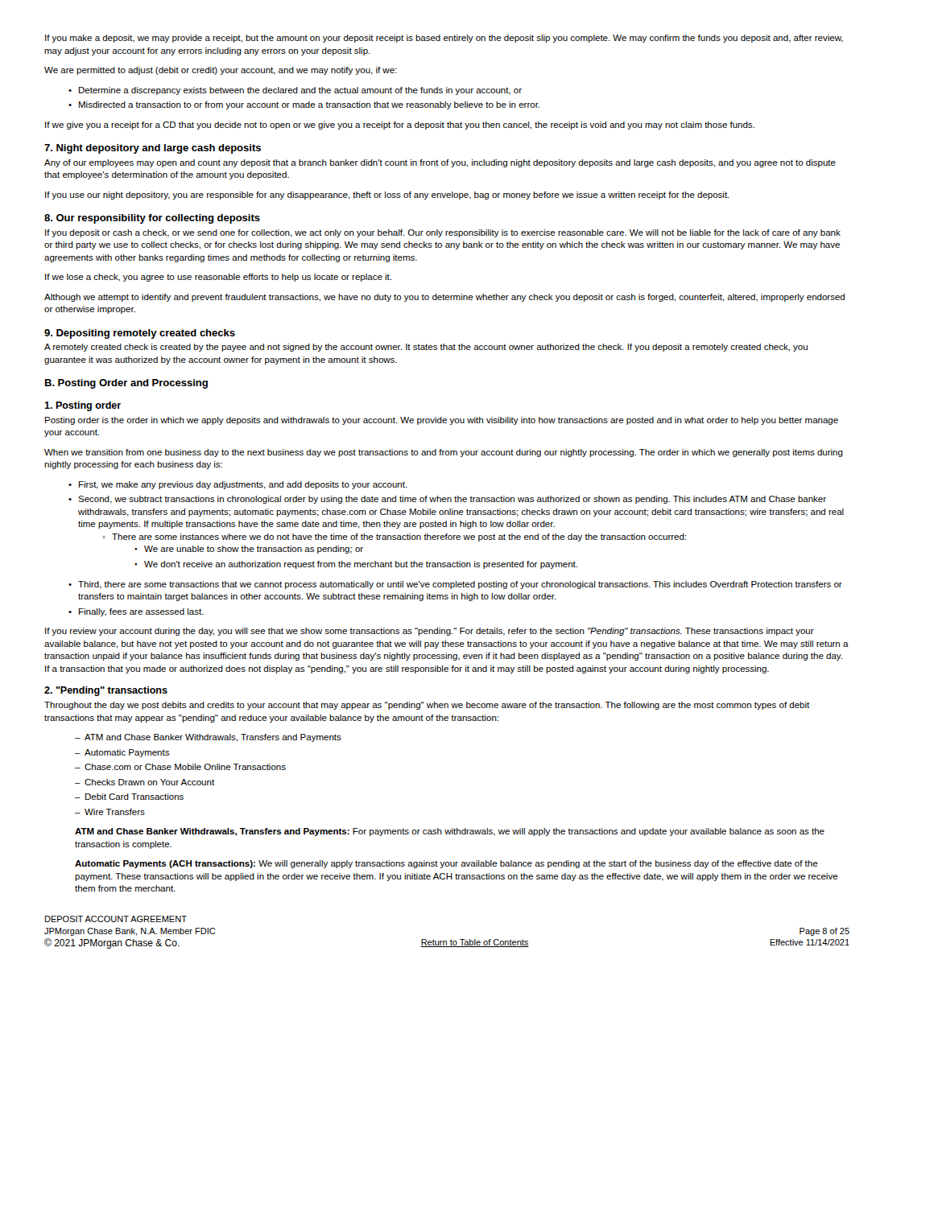If you make a deposit, we may provide a receipt, but the amount on your deposit receipt is based entirely on the deposit slip you complete. We may confirm the funds you deposit and, after review, may adjust your account for any errors including any errors on your deposit slip.
We are permitted to adjust (debit or credit) your account, and we may notify you, if we:
Determine a discrepancy exists between the declared and the actual amount of the funds in your account, or
Misdirected a transaction to or from your account or made a transaction that we reasonably believe to be in error.
If we give you a receipt for a CD that you decide not to open or we give you a receipt for a deposit that you then cancel, the receipt is void and you may not claim those funds.
7. Night depository and large cash deposits
Any of our employees may open and count any deposit that a branch banker didn't count in front of you, including night depository deposits and large cash deposits, and you agree not to dispute that employee's determination of the amount you deposited.
If you use our night depository, you are responsible for any disappearance, theft or loss of any envelope, bag or money before we issue a written receipt for the deposit.
8. Our responsibility for collecting deposits
If you deposit or cash a check, or we send one for collection, we act only on your behalf. Our only responsibility is to exercise reasonable care. We will not be liable for the lack of care of any bank or third party we use to collect checks, or for checks lost during shipping. We may send checks to any bank or to the entity on which the check was written in our customary manner. We may have agreements with other banks regarding times and methods for collecting or returning items.
If we lose a check, you agree to use reasonable efforts to help us locate or replace it.
Although we attempt to identify and prevent fraudulent transactions, we have no duty to you to determine whether any check you deposit or cash is forged, counterfeit, altered, improperly endorsed or otherwise improper.
9. Depositing remotely created checks
A remotely created check is created by the payee and not signed by the account owner. It states that the account owner authorized the check. If you deposit a remotely created check, you guarantee it was authorized by the account owner for payment in the amount it shows.
B. Posting Order and Processing
1. Posting order
Posting order is the order in which we apply deposits and withdrawals to your account. We provide you with visibility into how transactions are posted and in what order to help you better manage your account.
When we transition from one business day to the next business day we post transactions to and from your account during our nightly processing. The order in which we generally post items during nightly processing for each business day is:
First, we make any previous day adjustments, and add deposits to your account.
Second, we subtract transactions in chronological order by using the date and time of when the transaction was authorized or shown as pending. This includes ATM and Chase banker withdrawals, transfers and payments; automatic payments; chase.com or Chase Mobile online transactions; checks drawn on your account; debit card transactions; wire transfers; and real time payments. If multiple transactions have the same date and time, then they are posted in high to low dollar order.
There are some instances where we do not have the time of the transaction therefore we post at the end of the day the transaction occurred:
We are unable to show the transaction as pending; or
We don't receive an authorization request from the merchant but the transaction is presented for payment.
Third, there are some transactions that we cannot process automatically or until we've completed posting of your chronological transactions. This includes Overdraft Protection transfers or transfers to maintain target balances in other accounts. We subtract these remaining items in high to low dollar order.
Finally, fees are assessed last.
If you review your account during the day, you will see that we show some transactions as "pending." For details, refer to the section "Pending" transactions. These transactions impact your available balance, but have not yet posted to your account and do not guarantee that we will pay these transactions to your account if you have a negative balance at that time. We may still return a transaction unpaid if your balance has insufficient funds during that business day's nightly processing, even if it had been displayed as a "pending" transaction on a positive balance during the day. If a transaction that you made or authorized does not display as "pending," you are still responsible for it and it may still be posted against your account during nightly processing.
2. "Pending" transactions
Throughout the day we post debits and credits to your account that may appear as "pending" when we become aware of the transaction. The following are the most common types of debit transactions that may appear as "pending" and reduce your available balance by the amount of the transaction:
ATM and Chase Banker Withdrawals, Transfers and Payments
Automatic Payments
Chase.com or Chase Mobile Online Transactions
Checks Drawn on Your Account
Debit Card Transactions
Wire Transfers
ATM and Chase Banker Withdrawals, Transfers and Payments: For payments or cash withdrawals, we will apply the transactions and update your available balance as soon as the transaction is complete.
Automatic Payments (ACH transactions): We will generally apply transactions against your available balance as pending at the start of the business day of the effective date of the payment. These transactions will be applied in the order we receive them. If you initiate ACH transactions on the same day as the effective date, we will apply them in the order we receive them from the merchant.
DEPOSIT ACCOUNT AGREEMENT
JPMorgan Chase Bank, N.A. Member FDIC
Page 8 of 25
© 2021 JPMorgan Chase & Co.
Effective 11/14/2021
Return to Table of Contents